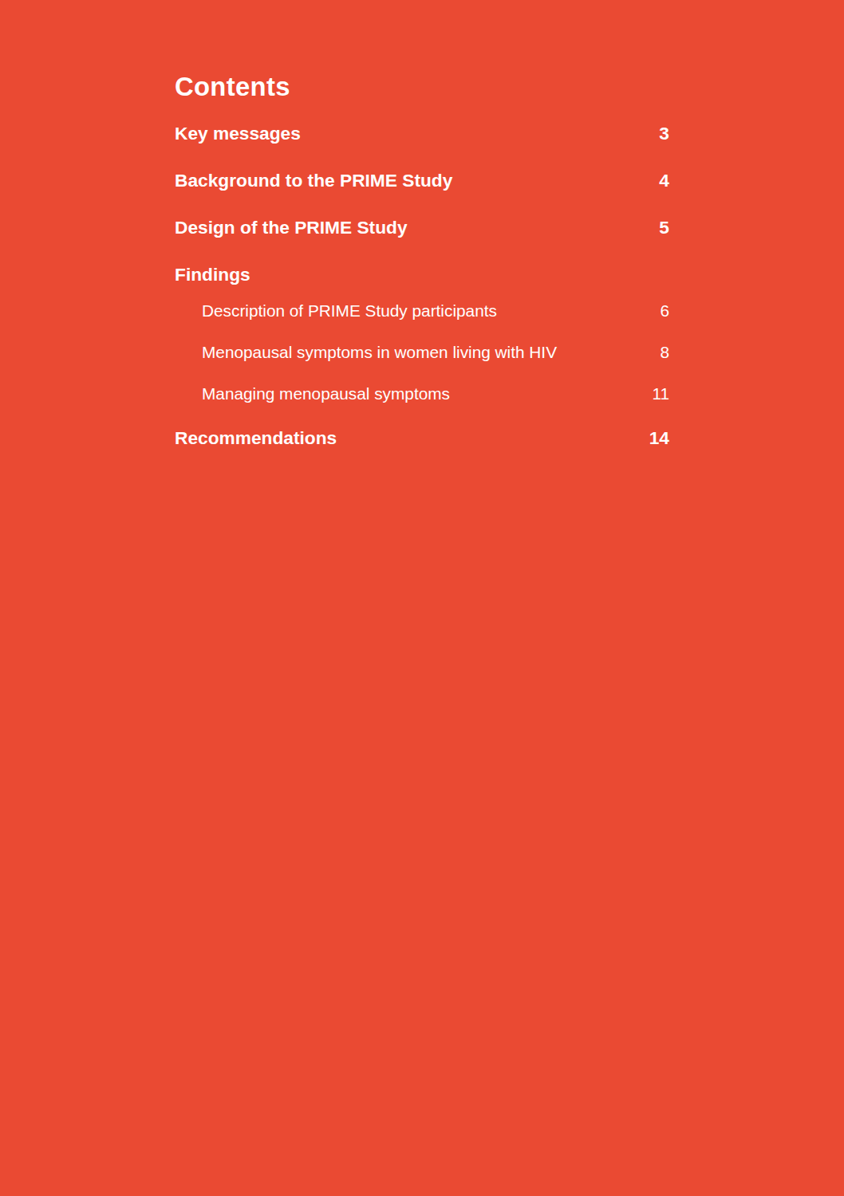Contents
| Key messages | 3 |
| Background to the PRIME Study | 4 |
| Design of the PRIME Study | 5 |
| Findings | |
| Description of PRIME Study participants | 6 |
| Menopausal symptoms in women living with HIV | 8 |
| Managing menopausal symptoms | 11 |
| Recommendations | 14 |